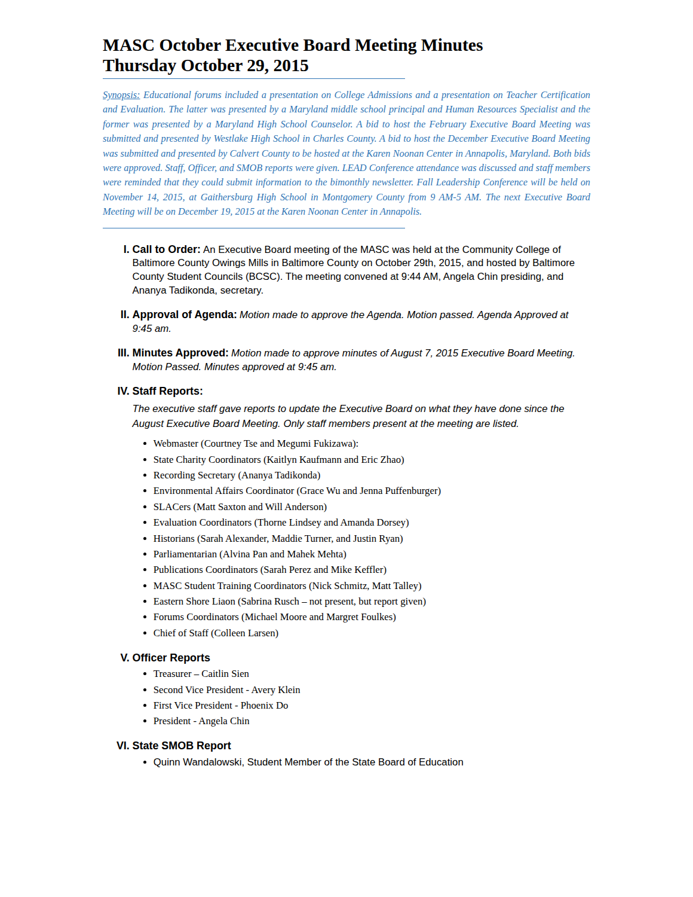MASC October Executive Board Meeting Minutes
Thursday October 29, 2015
Synopsis: Educational forums included a presentation on College Admissions and a presentation on Teacher Certification and Evaluation. The latter was presented by a Maryland middle school principal and Human Resources Specialist and the former was presented by a Maryland High School Counselor. A bid to host the February Executive Board Meeting was submitted and presented by Westlake High School in Charles County. A bid to host the December Executive Board Meeting was submitted and presented by Calvert County to be hosted at the Karen Noonan Center in Annapolis, Maryland. Both bids were approved. Staff, Officer, and SMOB reports were given. LEAD Conference attendance was discussed and staff members were reminded that they could submit information to the bimonthly newsletter. Fall Leadership Conference will be held on November 14, 2015, at Gaithersburg High School in Montgomery County from 9 AM-5 AM. The next Executive Board Meeting will be on December 19, 2015 at the Karen Noonan Center in Annapolis.
Call to Order: An Executive Board meeting of the MASC was held at the Community College of Baltimore County Owings Mills in Baltimore County on October 29th, 2015, and hosted by Baltimore County Student Councils (BCSC). The meeting convened at 9:44 AM, Angela Chin presiding, and Ananya Tadikonda, secretary.
Approval of Agenda: Motion made to approve the Agenda. Motion passed. Agenda Approved at 9:45 am.
Minutes Approved: Motion made to approve minutes of August 7, 2015 Executive Board Meeting. Motion Passed. Minutes approved at 9:45 am.
Staff Reports: The executive staff gave reports to update the Executive Board on what they have done since the August Executive Board Meeting. Only staff members present at the meeting are listed.
Webmaster (Courtney Tse and Megumi Fukizawa):
State Charity Coordinators (Kaitlyn Kaufmann and Eric Zhao)
Recording Secretary (Ananya Tadikonda)
Environmental Affairs Coordinator (Grace Wu and Jenna Puffenburger)
SLACers (Matt Saxton and Will Anderson)
Evaluation Coordinators (Thorne Lindsey and Amanda Dorsey)
Historians (Sarah Alexander, Maddie Turner, and Justin Ryan)
Parliamentarian (Alvina Pan and Mahek Mehta)
Publications Coordinators (Sarah Perez and Mike Keffler)
MASC Student Training Coordinators (Nick Schmitz, Matt Talley)
Eastern Shore Liaon (Sabrina Rusch – not present, but report given)
Forums Coordinators (Michael Moore and Margret Foulkes)
Chief of Staff (Colleen Larsen)
Officer Reports
Treasurer – Caitlin Sien
Second Vice President - Avery Klein
First Vice President - Phoenix Do
President - Angela Chin
State SMOB Report
Quinn Wandalowski, Student Member of the State Board of Education